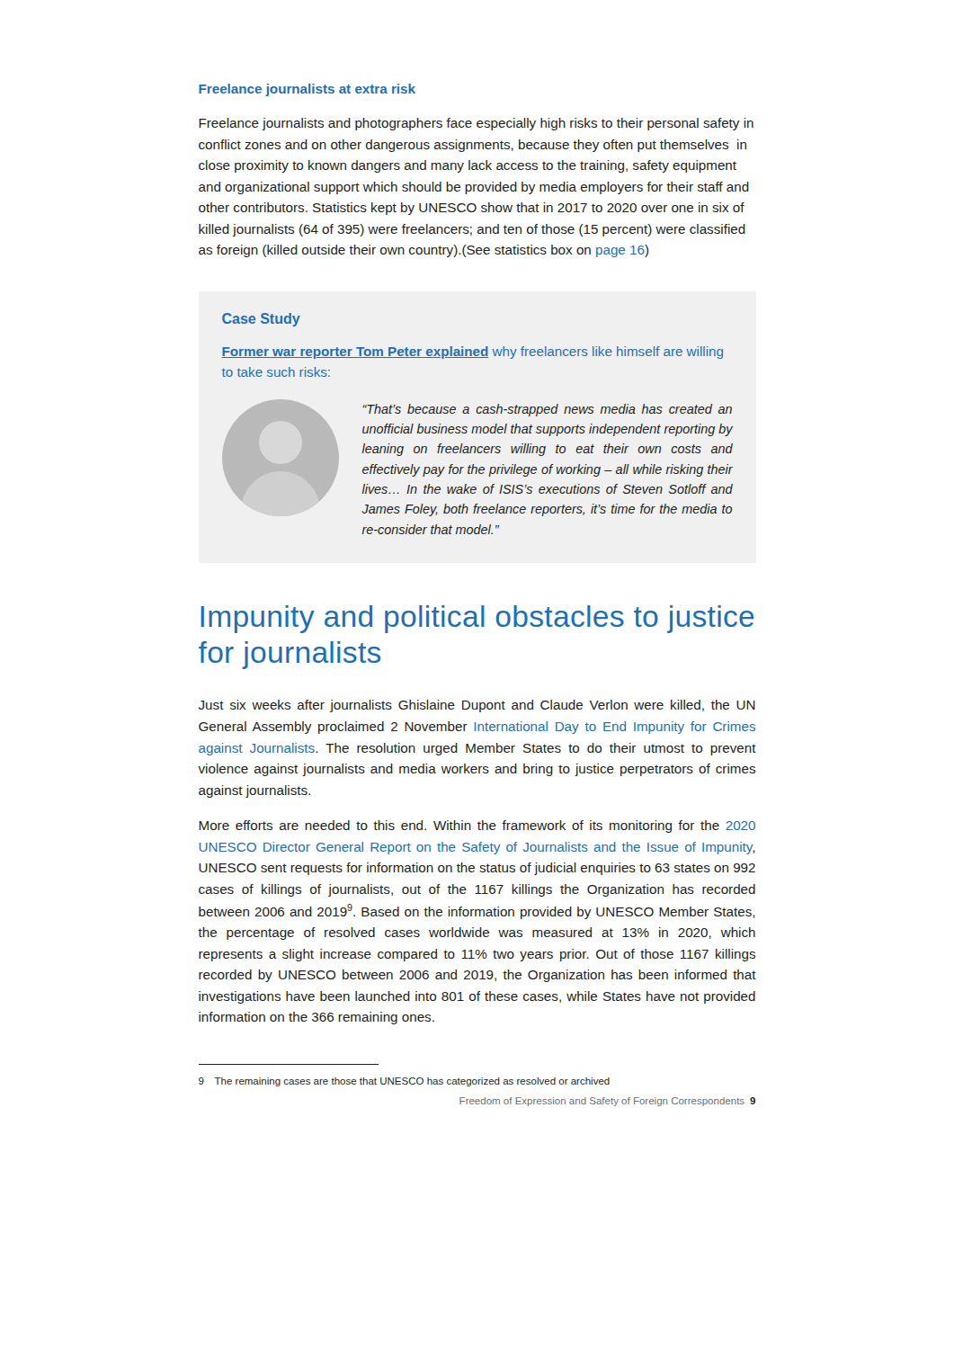Freelance journalists at extra risk
Freelance journalists and photographers face especially high risks to their personal safety in conflict zones and on other dangerous assignments, because they often put themselves in close proximity to known dangers and many lack access to the training, safety equipment and organizational support which should be provided by media employers for their staff and other contributors. Statistics kept by UNESCO show that in 2017 to 2020 over one in six of killed journalists (64 of 395) were freelancers; and ten of those (15 percent) were classified as foreign (killed outside their own country).(See statistics box on page 16)
Case Study
Former war reporter Tom Peter explained why freelancers like himself are willing to take such risks:
“That’s because a cash-strapped news media has created an unofficial business model that supports independent reporting by leaning on freelancers willing to eat their own costs and effectively pay for the privilege of working – all while risking their lives… In the wake of ISIS’s executions of Steven Sotloff and James Foley, both freelance reporters, it’s time for the media to re-consider that model.”
Impunity and political obstacles to justice for journalists
Just six weeks after journalists Ghislaine Dupont and Claude Verlon were killed, the UN General Assembly proclaimed 2 November International Day to End Impunity for Crimes against Journalists. The resolution urged Member States to do their utmost to prevent violence against journalists and media workers and bring to justice perpetrators of crimes against journalists.
More efforts are needed to this end. Within the framework of its monitoring for the 2020 UNESCO Director General Report on the Safety of Journalists and the Issue of Impunity, UNESCO sent requests for information on the status of judicial enquiries to 63 states on 992 cases of killings of journalists, out of the 1167 killings the Organization has recorded between 2006 and 20199. Based on the information provided by UNESCO Member States, the percentage of resolved cases worldwide was measured at 13% in 2020, which represents a slight increase compared to 11% two years prior. Out of those 1167 killings recorded by UNESCO between 2006 and 2019, the Organization has been informed that investigations have been launched into 801 of these cases, while States have not provided information on the 366 remaining ones.
9 The remaining cases are those that UNESCO has categorized as resolved or archived
Freedom of Expression and Safety of Foreign Correspondents9